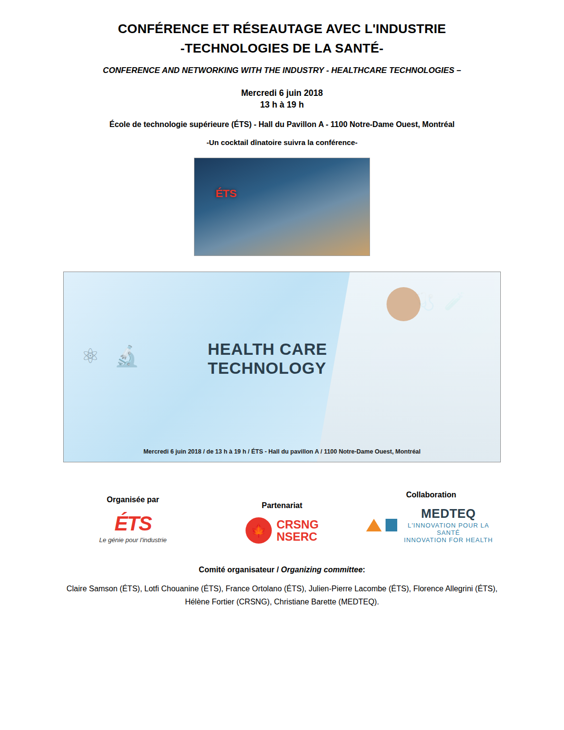CONFÉRENCE ET RÉSEAUTAGE AVEC L'INDUSTRIE
-TECHNOLOGIES DE LA SANTÉ-
CONFERENCE AND NETWORKING WITH THE INDUSTRY - HEALTHCARE TECHNOLOGIES –
Mercredi 6 juin 2018
13 h à 19 h
École de technologie supérieure (ÉTS) - Hall du Pavillon A - 1100 Notre-Dame Ouest, Montréal
-Un cocktail dînatoire suivra la conférence-
⚛ 🔬
HEALTH CARE
TECHNOLOGY
🩺 🧪
Mercredi 6 juin 2018 / de 13 h à 19 h / ÉTS - Hall du pavillon A / 1100 Notre-Dame Ouest, Montréal
Organisée par
ÉTS Le génie pour l'industrie
Partenariat
🍁 CRSNG
NSERC
Collaboration
MEDTEQ L'INNOVATION POUR LA SANTÉ
INNOVATION FOR HEALTH
Comité organisateur / Organizing committee:
Claire Samson (ÉTS), Lotfi Chouanine (ÉTS), France Ortolano (ÉTS), Julien-Pierre Lacombe (ÉTS), Florence Allegrini (ÉTS), Hélène Fortier (CRSNG), Christiane Barette (MEDTEQ).